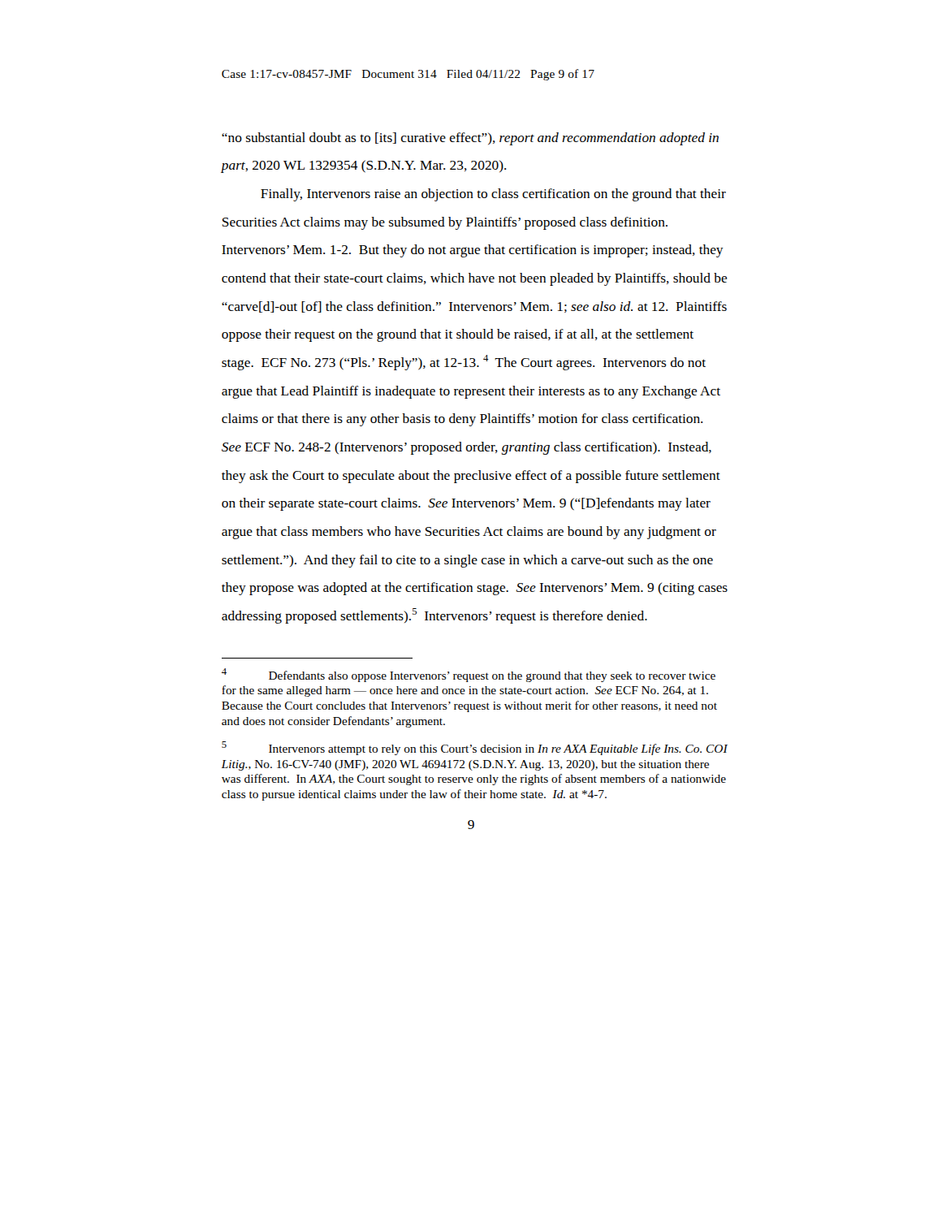Case 1:17-cv-08457-JMF Document 314 Filed 04/11/22 Page 9 of 17
“no substantial doubt as to [its] curative effect”), report and recommendation adopted in part, 2020 WL 1329354 (S.D.N.Y. Mar. 23, 2020).
Finally, Intervenors raise an objection to class certification on the ground that their Securities Act claims may be subsumed by Plaintiffs’ proposed class definition. Intervenors’ Mem. 1-2. But they do not argue that certification is improper; instead, they contend that their state-court claims, which have not been pleaded by Plaintiffs, should be “carve[d]-out [of] the class definition.” Intervenors’ Mem. 1; see also id. at 12. Plaintiffs oppose their request on the ground that it should be raised, if at all, at the settlement stage. ECF No. 273 (“Pls.’ Reply”), at 12-13. 4 The Court agrees. Intervenors do not argue that Lead Plaintiff is inadequate to represent their interests as to any Exchange Act claims or that there is any other basis to deny Plaintiffs’ motion for class certification. See ECF No. 248-2 (Intervenors’ proposed order, granting class certification). Instead, they ask the Court to speculate about the preclusive effect of a possible future settlement on their separate state-court claims. See Intervenors’ Mem. 9 (“[D]efendants may later argue that class members who have Securities Act claims are bound by any judgment or settlement.”). And they fail to cite to a single case in which a carve-out such as the one they propose was adopted at the certification stage. See Intervenors’ Mem. 9 (citing cases addressing proposed settlements).5 Intervenors’ request is therefore denied.
4 Defendants also oppose Intervenors’ request on the ground that they seek to recover twice for the same alleged harm — once here and once in the state-court action. See ECF No. 264, at 1. Because the Court concludes that Intervenors’ request is without merit for other reasons, it need not and does not consider Defendants’ argument.
5 Intervenors attempt to rely on this Court’s decision in In re AXA Equitable Life Ins. Co. COI Litig., No. 16-CV-740 (JMF), 2020 WL 4694172 (S.D.N.Y. Aug. 13, 2020), but the situation there was different. In AXA, the Court sought to reserve only the rights of absent members of a nationwide class to pursue identical claims under the law of their home state. Id. at *4-7.
9